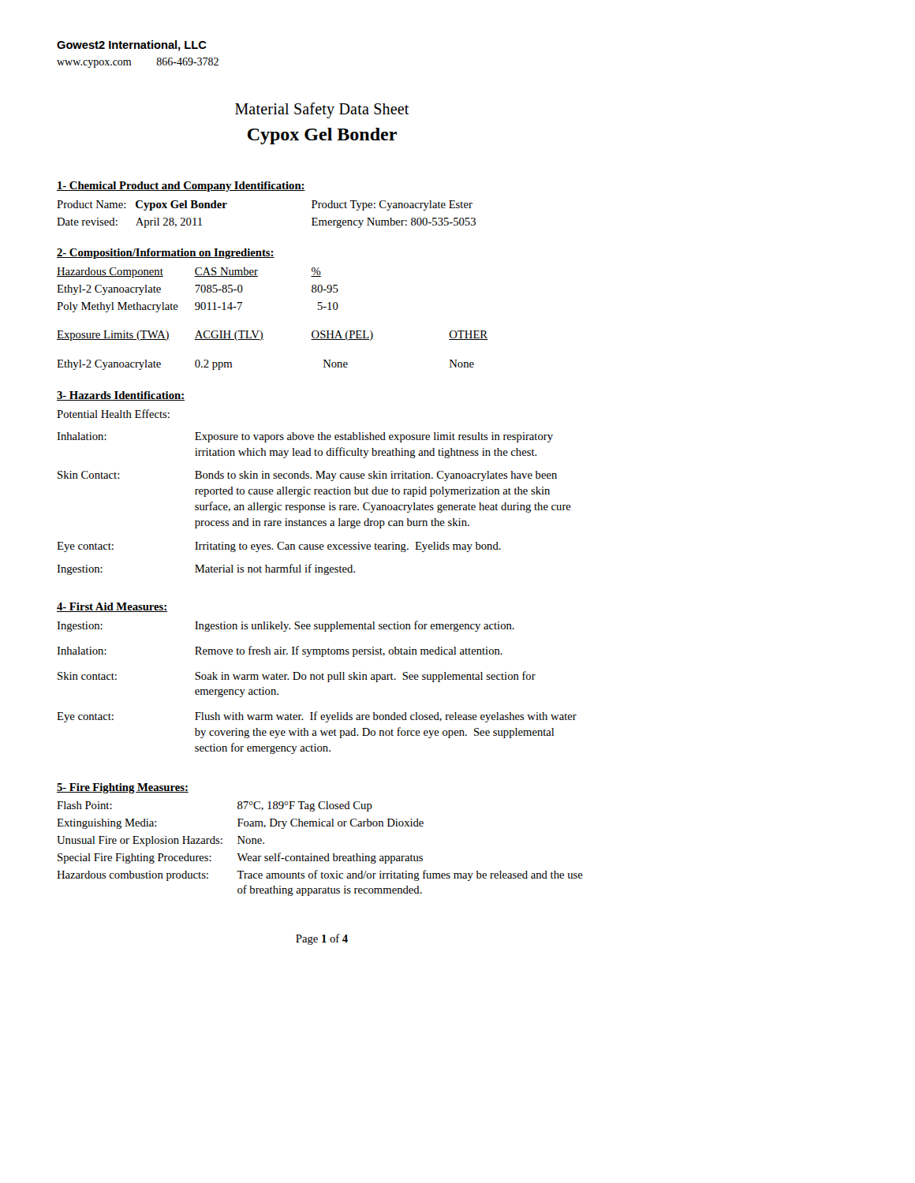Gowest2 International, LLC
www.cypox.com 866-469-3782
Material Safety Data Sheet
Cypox Gel Bonder
1- Chemical Product and Company Identification:
Product Name: Cypox Gel Bonder
Product Type: Cyanoacrylate Ester
Date revised: April 28, 2011
Emergency Number: 800-535-5053
2- Composition/Information on Ingredients:
| Hazardous Component | CAS Number | % |
| --- | --- | --- |
| Ethyl-2 Cyanoacrylate | 7085-85-0 | 80-95 |
| Poly Methyl Methacrylate | 9011-14-7 | 5-10 |
| Exposure Limits (TWA) | ACGIH (TLV) | OSHA (PEL) | OTHER |
| --- | --- | --- | --- |
| Ethyl-2 Cyanoacrylate | 0.2 ppm | None | None |
3- Hazards Identification:
Potential Health Effects:
Inhalation:
Exposure to vapors above the established exposure limit results in respiratory irritation which may lead to difficulty breathing and tightness in the chest.
Skin Contact:
Bonds to skin in seconds. May cause skin irritation. Cyanoacrylates have been reported to cause allergic reaction but due to rapid polymerization at the skin surface, an allergic response is rare. Cyanoacrylates generate heat during the cure process and in rare instances a large drop can burn the skin.
Eye contact:
Irritating to eyes. Can cause excessive tearing. Eyelids may bond.
Ingestion:
Material is not harmful if ingested.
4- First Aid Measures:
Ingestion:
Ingestion is unlikely. See supplemental section for emergency action.
Inhalation:
Remove to fresh air. If symptoms persist, obtain medical attention.
Skin contact:
Soak in warm water. Do not pull skin apart. See supplemental section for emergency action.
Eye contact:
Flush with warm water. If eyelids are bonded closed, release eyelashes with water by covering the eye with a wet pad. Do not force eye open. See supplemental section for emergency action.
5- Fire Fighting Measures:
Flash Point: 87°C, 189°F Tag Closed Cup
Extinguishing Media: Foam, Dry Chemical or Carbon Dioxide
Unusual Fire or Explosion Hazards: None.
Special Fire Fighting Procedures: Wear self-contained breathing apparatus
Hazardous combustion products: Trace amounts of toxic and/or irritating fumes may be released and the use of breathing apparatus is recommended.
Page 1 of 4